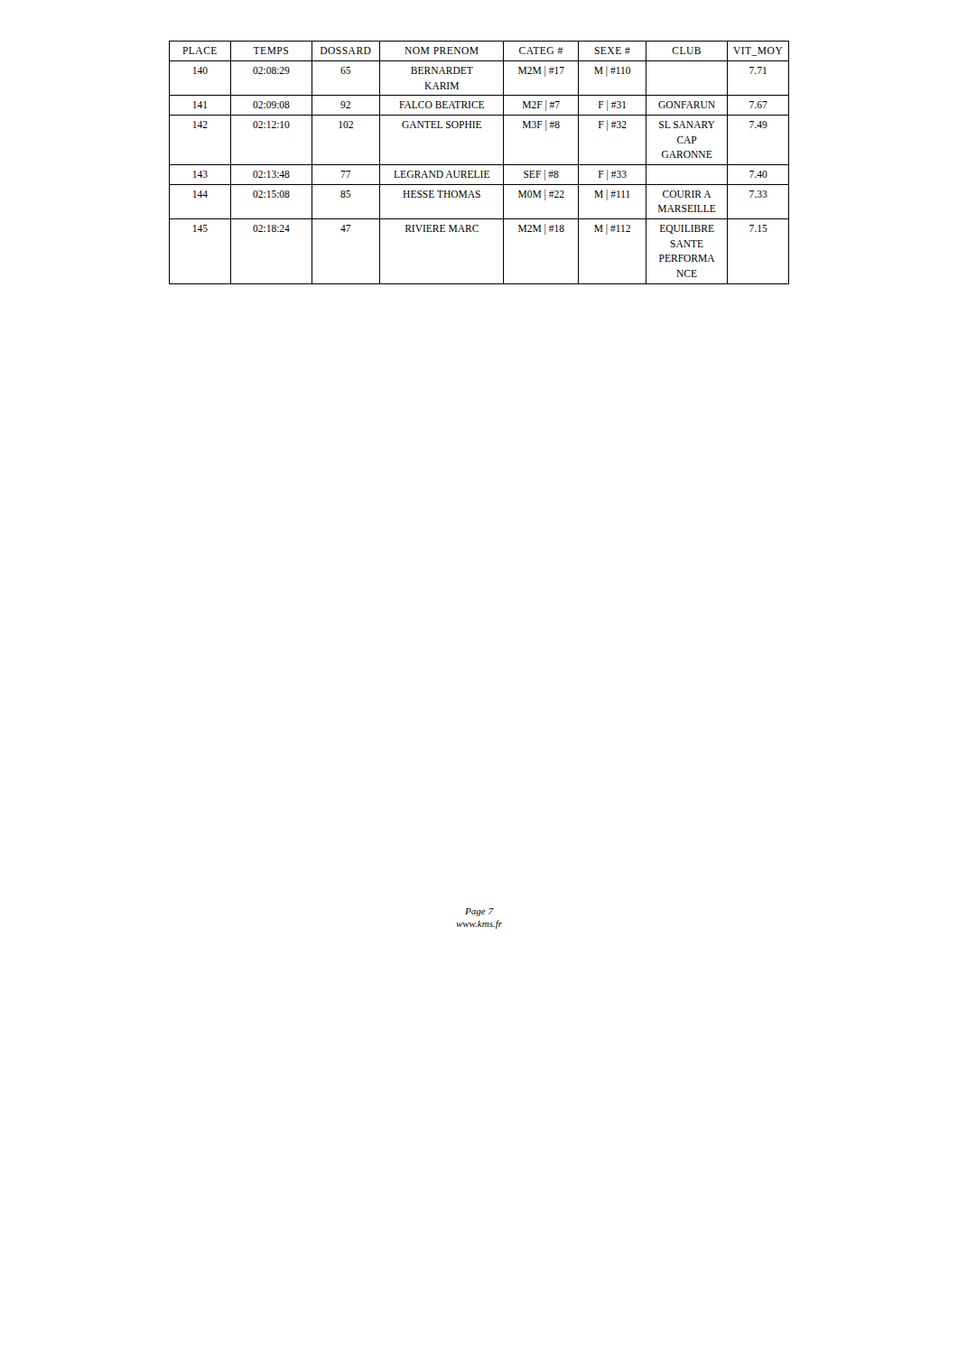| PLACE | TEMPS | DOSSARD | NOM PRENOM | CATEG # | SEXE # | CLUB | VIT_MOY |
| --- | --- | --- | --- | --- | --- | --- | --- |
| 140 | 02:08:29 | 65 | BERNARDET KARIM | M2M / #17 | M / #110 | | 7.71 |
| 141 | 02:09:08 | 92 | FALCO BEATRICE | M2F / #7 | F / #31 | GONFARUN | 7.67 |
| 142 | 02:12:10 | 102 | GANTEL SOPHIE | M3F / #8 | F / #32 | SL SANARY CAP GARONNE | 7.49 |
| 143 | 02:13:48 | 77 | LEGRAND AURELIE | SEF / #8 | F / #33 | | 7.40 |
| 144 | 02:15:08 | 85 | HESSE THOMAS | M0M / #22 | M / #111 | COURIR A MARSEILLE | 7.33 |
| 145 | 02:18:24 | 47 | RIVIERE MARC | M2M / #18 | M / #112 | EQUILIBRE SANTE PERFORMA NCE | 7.15 |
Page 7
www.kms.fr